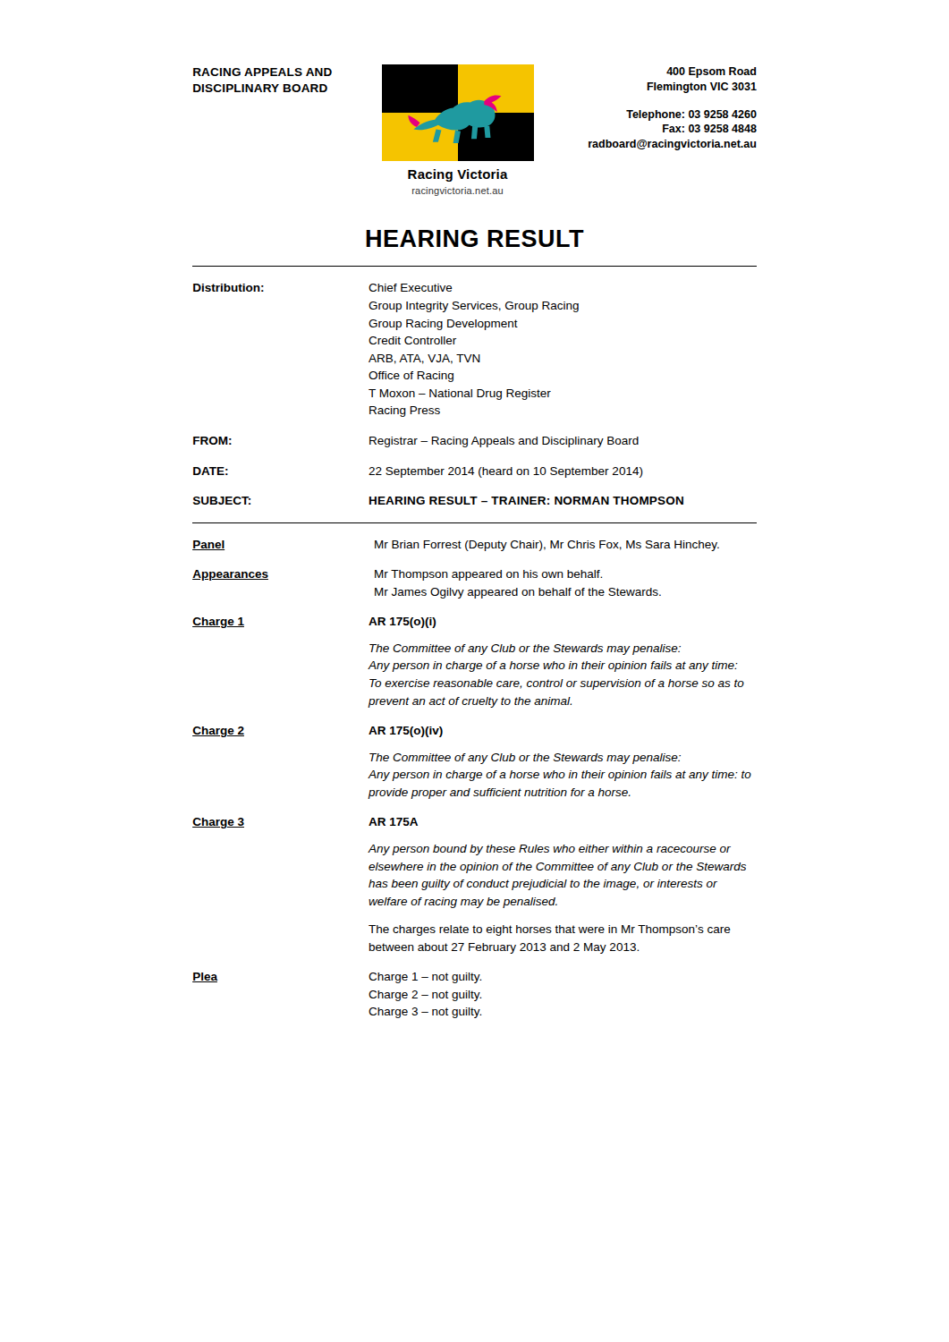RACING APPEALS AND
DISCIPLINARY BOARD
Racing Victoria
racingvictoria.net.au
400 Epsom Road
Flemington VIC 3031
Telephone: 03 9258 4260
Fax: 03 9258 4848
radboard@racingvictoria.net.au
HEARING RESULT
Distribution:
Chief Executive
Group Integrity Services, Group Racing
Group Racing Development
Credit Controller
ARB, ATA, VJA, TVN
Office of Racing
T Moxon – National Drug Register
Racing Press
FROM:
Registrar – Racing Appeals and Disciplinary Board
DATE:
22 September 2014 (heard on 10 September 2014)
SUBJECT:
HEARING RESULT – TRAINER: NORMAN THOMPSON
Panel
Mr Brian Forrest (Deputy Chair), Mr Chris Fox, Ms Sara Hinchey.
Appearances
Mr Thompson appeared on his own behalf.
Mr James Ogilvy appeared on behalf of the Stewards.
Charge 1
AR 175(o)(i)
The Committee of any Club or the Stewards may penalise:
Any person in charge of a horse who in their opinion fails at any time:
To exercise reasonable care, control or supervision of a horse so as to prevent an act of cruelty to the animal.
Charge 2
AR 175(o)(iv)
The Committee of any Club or the Stewards may penalise:
Any person in charge of a horse who in their opinion fails at any time: to provide proper and sufficient nutrition for a horse.
Charge 3
AR 175A
Any person bound by these Rules who either within a racecourse or elsewhere in the opinion of the Committee of any Club or the Stewards has been guilty of conduct prejudicial to the image, or interests or welfare of racing may be penalised.
The charges relate to eight horses that were in Mr Thompson’s care between about 27 February 2013 and 2 May 2013.
Plea
Charge 1 – not guilty.
Charge 2 – not guilty.
Charge 3 – not guilty.